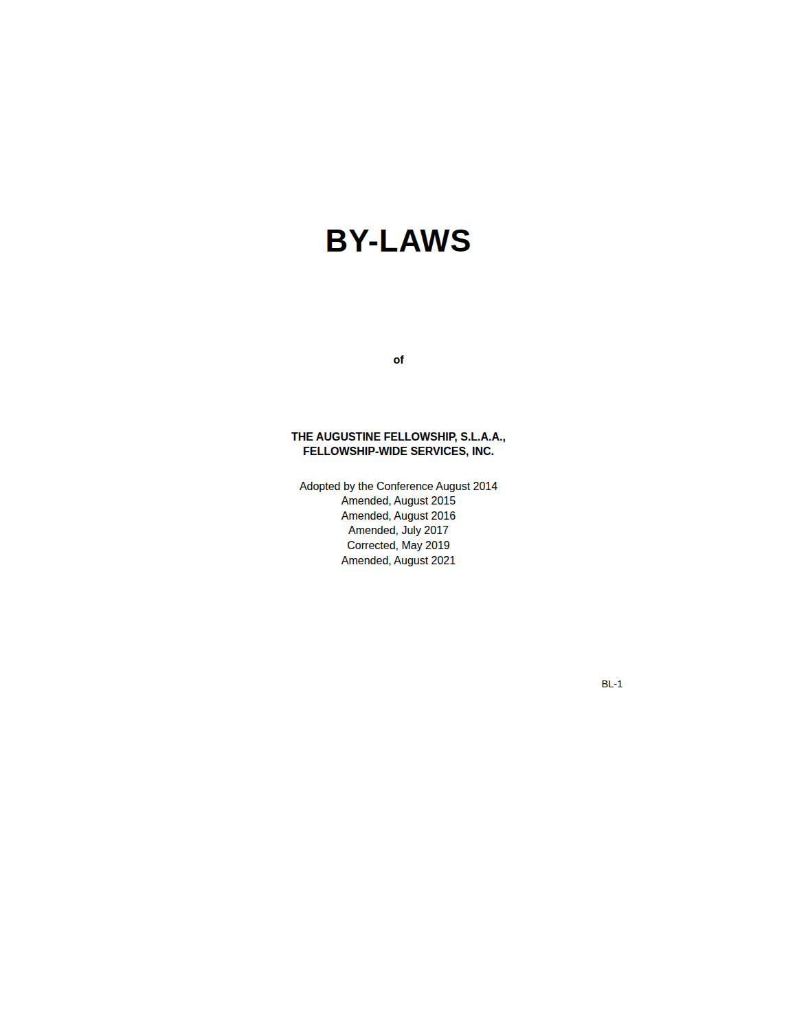BY-LAWS
of
THE AUGUSTINE FELLOWSHIP, S.L.A.A., FELLOWSHIP-WIDE SERVICES, INC.
Adopted by the Conference August 2014 Amended, August 2015 Amended, August 2016 Amended, July 2017 Corrected, May 2019 Amended, August 2021
BL-1